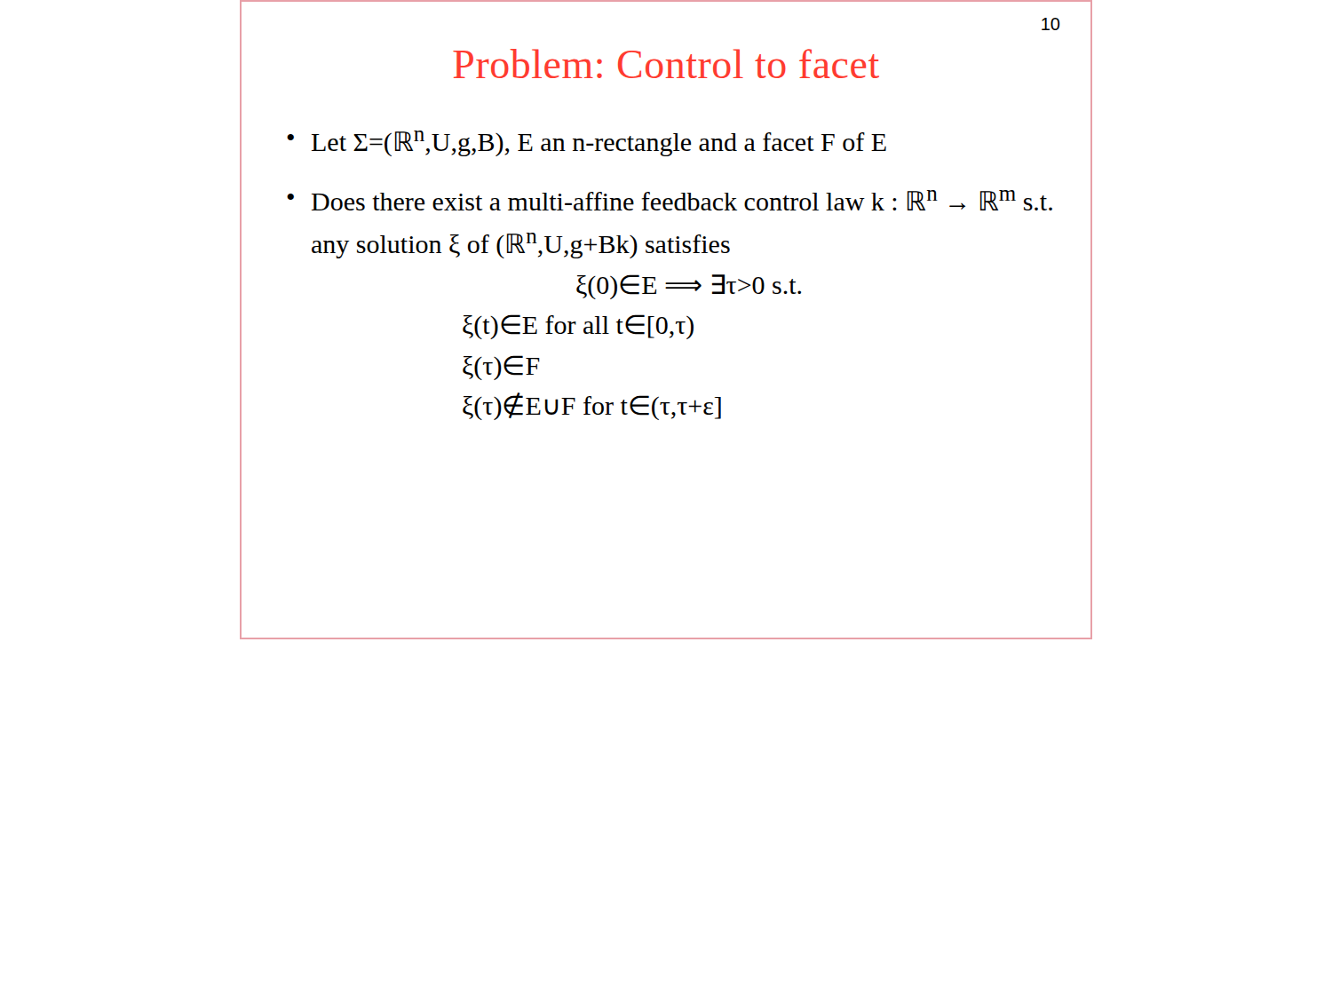10
Problem: Control to facet
Let Σ=(ℝn,U,g,B), E an n-rectangle and a facet F of E
Does there exist a multi-affine feedback control law k : ℝn → ℝm s.t. any solution ξ of (ℝn,U,g+Bk) satisfies ξ(0)∈E ⟹ ∃τ>0 s.t. ξ(t)∈E for all t∈[0,τ) ξ(τ)∈F ξ(τ)∉E∪F for t∈(τ,τ+ε]